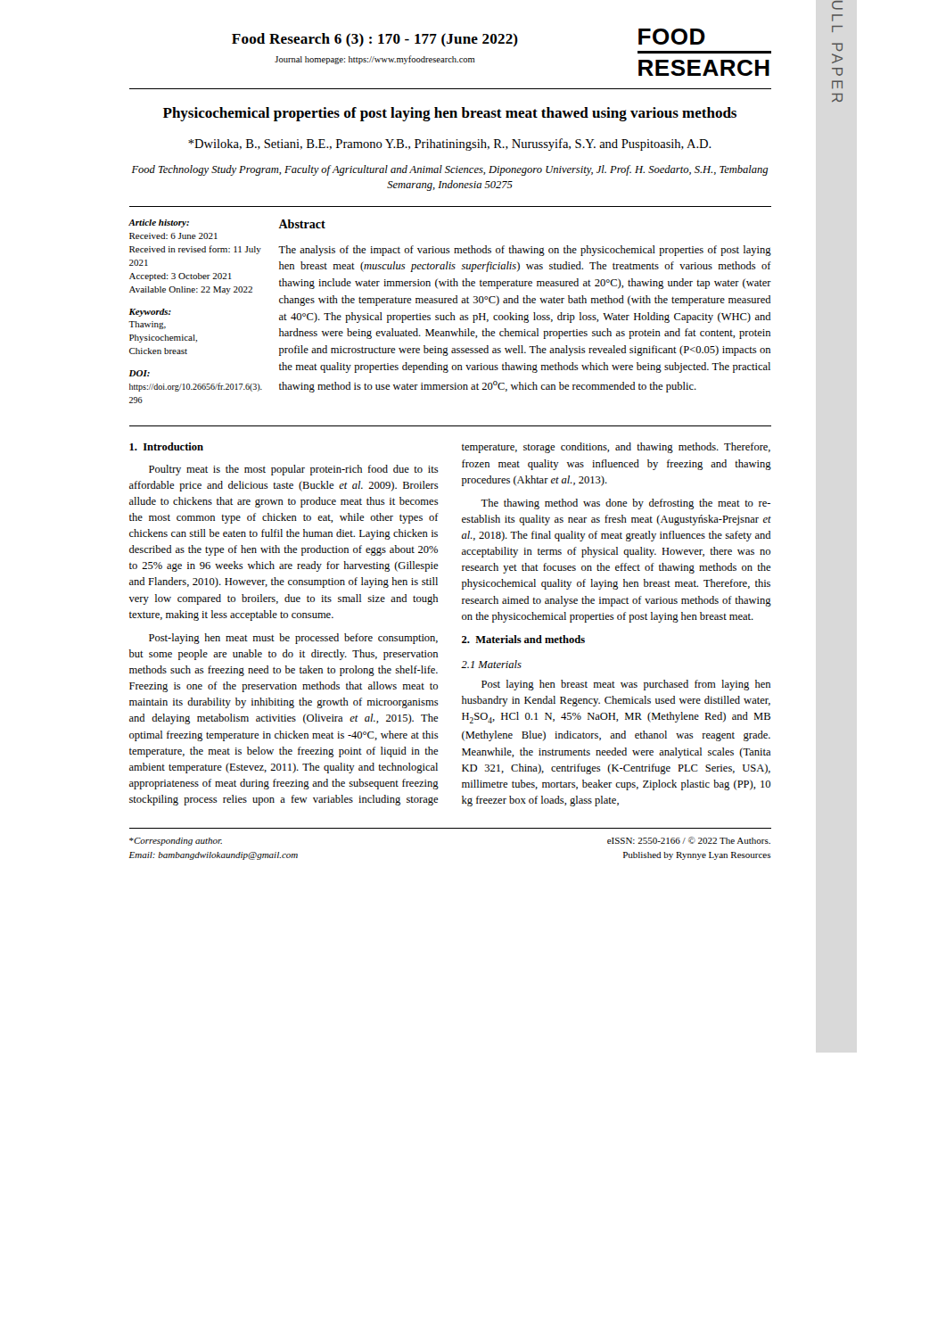FULL PAPER
Food Research 6 (3) : 170 - 177 (June 2022)
Journal homepage: https://www.myfoodresearch.com
FOOD
RESEARCH
Physicochemical properties of post laying hen breast meat thawed using various methods
*Dwiloka, B., Setiani, B.E., Pramono Y.B., Prihatiningsih, R., Nurussyifa, S.Y. and Puspitoasih, A.D.
Food Technology Study Program, Faculty of Agricultural and Animal Sciences, Diponegoro University, Jl. Prof. H. Soedarto, S.H., Tembalang Semarang, Indonesia 50275
Article history:
Received: 6 June 2021
Received in revised form: 11 July 2021
Accepted: 3 October 2021
Available Online: 22 May 2022
Keywords:
Thawing,
Physicochemical,
Chicken breast
DOI:
https://doi.org/10.26656/fr.2017.6(3).296
Abstract
The analysis of the impact of various methods of thawing on the physicochemical properties of post laying hen breast meat (musculus pectoralis superficialis) was studied. The treatments of various methods of thawing include water immersion (with the temperature measured at 20°C), thawing under tap water (water changes with the temperature measured at 30°C) and the water bath method (with the temperature measured at 40°C). The physical properties such as pH, cooking loss, drip loss, Water Holding Capacity (WHC) and hardness were being evaluated. Meanwhile, the chemical properties such as protein and fat content, protein profile and microstructure were being assessed as well. The analysis revealed significant (P<0.05) impacts on the meat quality properties depending on various thawing methods which were being subjected. The practical thawing method is to use water immersion at 20oC, which can be recommended to the public.
1. Introduction
Poultry meat is the most popular protein-rich food due to its affordable price and delicious taste (Buckle et al. 2009). Broilers allude to chickens that are grown to produce meat thus it becomes the most common type of chicken to eat, while other types of chickens can still be eaten to fulfil the human diet. Laying chicken is described as the type of hen with the production of eggs about 20% to 25% age in 96 weeks which are ready for harvesting (Gillespie and Flanders, 2010). However, the consumption of laying hen is still very low compared to broilers, due to its small size and tough texture, making it less acceptable to consume.
Post-laying hen meat must be processed before consumption, but some people are unable to do it directly. Thus, preservation methods such as freezing need to be taken to prolong the shelf-life. Freezing is one of the preservation methods that allows meat to maintain its durability by inhibiting the growth of microorganisms and delaying metabolism activities (Oliveira et al., 2015). The optimal freezing temperature in chicken meat is -40°C, where at this temperature, the meat is below the freezing point of liquid in the ambient temperature (Estevez, 2011). The quality and technological appropriateness of meat during freezing and the subsequent freezing stockpiling process relies upon a few variables including storage temperature, storage conditions, and thawing methods. Therefore, frozen meat quality was influenced by freezing and thawing procedures (Akhtar et al., 2013).
The thawing method was done by defrosting the meat to re-establish its quality as near as fresh meat (Augustyńska-Prejsnar et al., 2018). The final quality of meat greatly influences the safety and acceptability in terms of physical quality. However, there was no research yet that focuses on the effect of thawing methods on the physicochemical quality of laying hen breast meat. Therefore, this research aimed to analyse the impact of various methods of thawing on the physicochemical properties of post laying hen breast meat.
2. Materials and methods
2.1 Materials
Post laying hen breast meat was purchased from laying hen husbandry in Kendal Regency. Chemicals used were distilled water, H2SO4, HCl 0.1 N, 45% NaOH, MR (Methylene Red) and MB (Methylene Blue) indicators, and ethanol was reagent grade. Meanwhile, the instruments needed were analytical scales (Tanita KD 321, China), centrifuges (K-Centrifuge PLC Series, USA), millimetre tubes, mortars, beaker cups, Ziplock plastic bag (PP), 10 kg freezer box of loads, glass plate,
*Corresponding author.
Email: bambangdwilokaundip@gmail.com
eISSN: 2550-2166 / © 2022 The Authors.
Published by Rynnye Lyan Resources